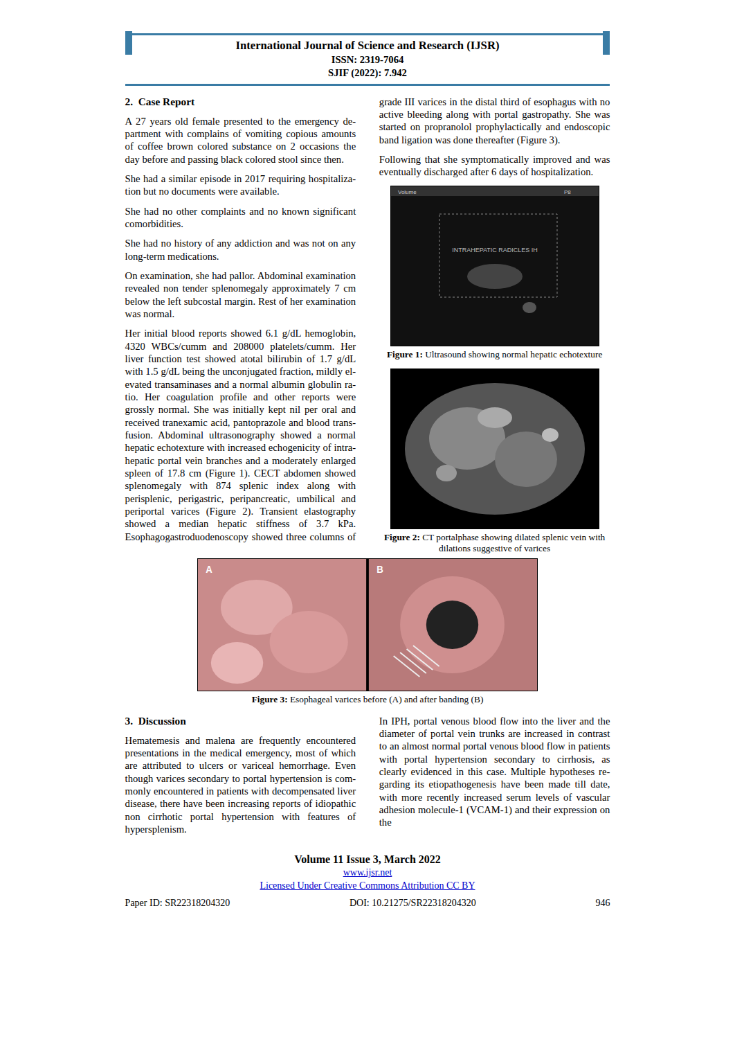International Journal of Science and Research (IJSR)
ISSN: 2319-7064
SJIF (2022): 7.942
2. Case Report
A 27 years old female presented to the emergency department with complains of vomiting copious amounts of coffee brown colored substance on 2 occasions the day before and passing black colored stool since then.
She had a similar episode in 2017 requiring hospitalization but no documents were available.
She had no other complaints and no known significant comorbidities.
She had no history of any addiction and was not on any long-term medications.
On examination, she had pallor. Abdominal examination revealed non tender splenomegaly approximately 7 cm below the left subcostal margin. Rest of her examination was normal.
Her initial blood reports showed 6.1 g/dL hemoglobin, 4320 WBCs/cumm and 208000 platelets/cumm. Her liver function test showed atotal bilirubin of 1.7 g/dL with 1.5 g/dL being the unconjugated fraction, mildly elevated transaminases and a normal albumin globulin ratio. Her coagulation profile and other reports were grossly normal. She was initially kept nil per oral and received tranexamic acid, pantoprazole and blood transfusion. Abdominal ultrasonography showed a normal hepatic echotexture with increased echogenicity of intrahepatic portal vein branches and a moderately enlarged spleen of 17.8 cm (Figure 1). CECT abdomen showed splenomegaly with 874 splenic index along with perisplenic, perigastric, peripancreatic, umbilical and periportal varices (Figure 2). Transient elastography showed a median hepatic stiffness of 3.7 kPa. Esophagogastroduodenoscopy showed three columns of grade III varices in the distal third of esophagus with no active bleeding along with portal gastropathy. She was started on propranolol prophylactically and endoscopic band ligation was done thereafter (Figure 3).
Following that she symptomatically improved and was eventually discharged after 6 days of hospitalization.
Figure 1: Ultrasound showing normal hepatic echotexture
Figure 2: CT portalphase showing dilated splenic vein with dilations suggestive of varices
Figure 3: Esophageal varices before (A) and after banding (B)
3. Discussion
Hematemesis and malena are frequently encountered presentations in the medical emergency, most of which are attributed to ulcers or variceal hemorrhage. Even though varices secondary to portal hypertension is commonly encountered in patients with decompensated liver disease, there have been increasing reports of idiopathic non cirrhotic portal hypertension with features of hypersplenism.
In IPH, portal venous blood flow into the liver and the diameter of portal vein trunks are increased in contrast to an almost normal portal venous blood flow in patients with portal hypertension secondary to cirrhosis, as clearly evidenced in this case. Multiple hypotheses regarding its etiopathogenesis have been made till date, with more recently increased serum levels of vascular adhesion molecule-1 (VCAM-1) and their expression on the
Volume 11 Issue 3, March 2022
www.ijsr.net
Licensed Under Creative Commons Attribution CC BY
Paper ID: SR22318204320 DOI: 10.21275/SR22318204320 946